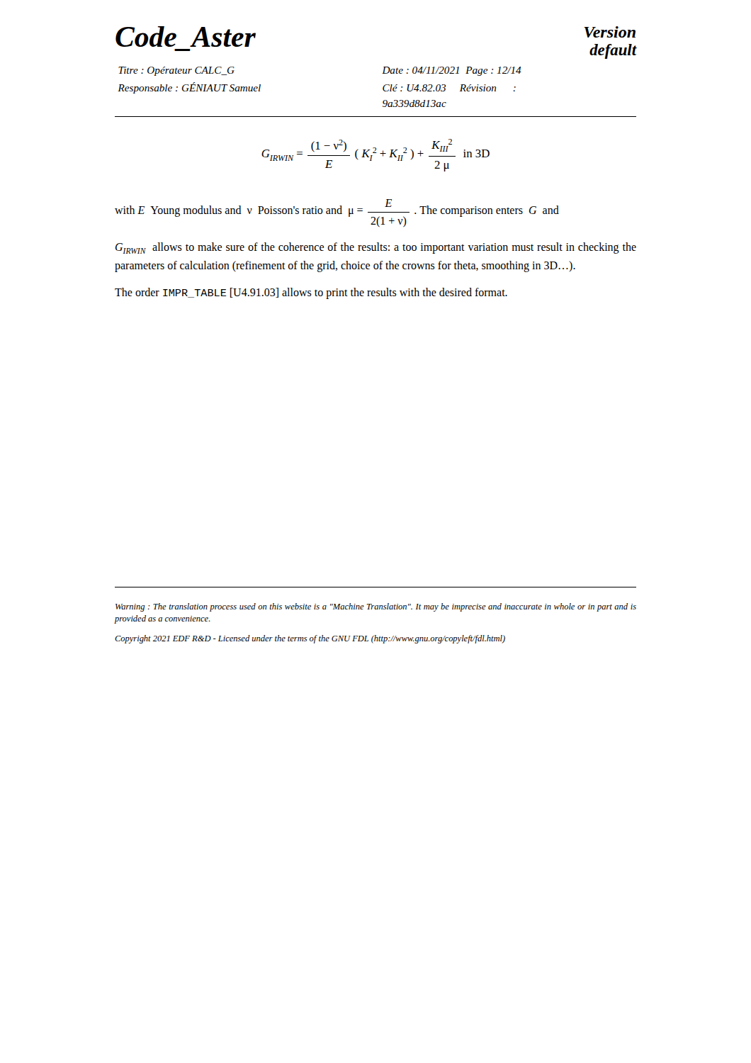Code_Aster
Versiondefault
| Titre : Opérateur CALC_G | Date : 04/11/2021 Page : 12/14 |
| Responsable : GÉNIAUT Samuel | Clé : U4.82.03 Révision : 9a339d8d13ac |
GIRWIN = (1 − ν2) E ( KI 2 + KII 2 ) + KIII 2 2 μ in 3D
with E Young modulus and ν Poisson's ratio and μ = E 2(1 + ν) . The comparison enters G and
GIRWIN allows to make sure of the coherence of the results: a too important variation must result in checking the parameters of calculation (refinement of the grid, choice of the crowns for theta, smoothing in 3D…).
The order IMPR_TABLE [U4.91.03] allows to print the results with the desired format.
Warning : The translation process used on this website is a "Machine Translation". It may be imprecise and inaccurate in whole or in part and is provided as a convenience.
Copyright 2021 EDF R&D - Licensed under the terms of the GNU FDL (http://www.gnu.org/copyleft/fdl.html)